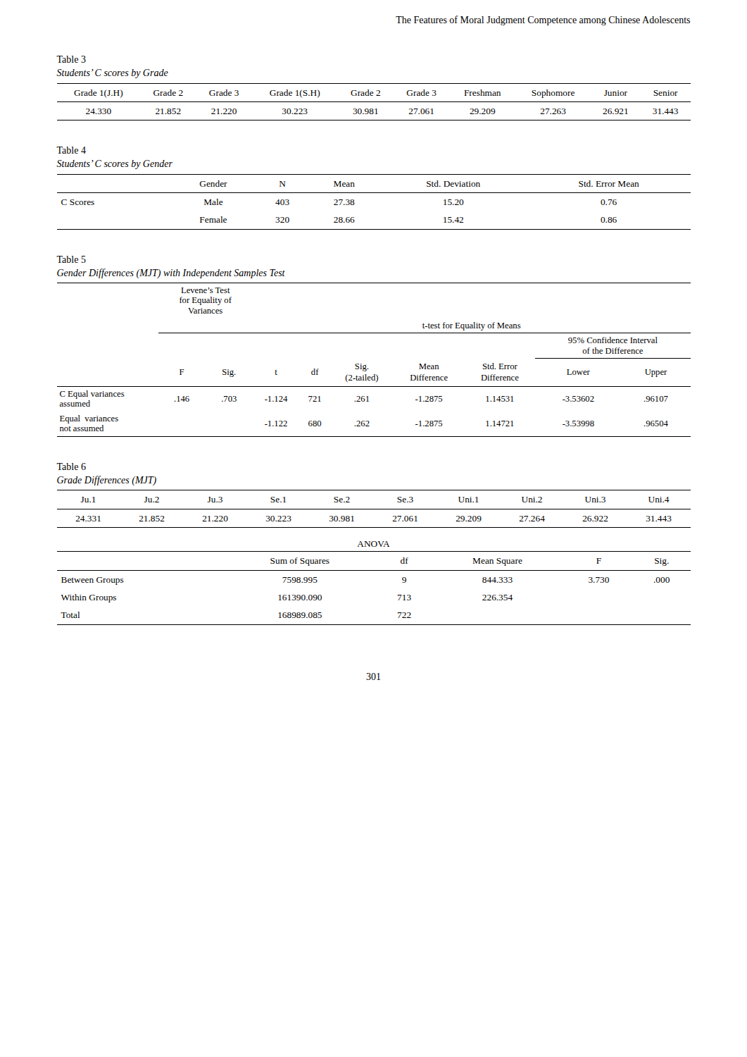The Features of Moral Judgment Competence among Chinese Adolescents
Table 3
Students’ C scores by Grade
| Grade 1(J.H) | Grade 2 | Grade 3 | Grade 1(S.H) | Grade 2 | Grade 3 | Freshman | Sophomore | Junior | Senior |
| --- | --- | --- | --- | --- | --- | --- | --- | --- | --- |
| 24.330 | 21.852 | 21.220 | 30.223 | 30.981 | 27.061 | 29.209 | 27.263 | 26.921 | 31.443 |
Table 4
Students’ C scores by Gender
| | Gender | N | Mean | Std. Deviation | Std. Error Mean |
| --- | --- | --- | --- | --- | --- |
| C Scores | Male | 403 | 27.38 | 15.20 | 0.76 |
| | Female | 320 | 28.66 | 15.42 | 0.86 |
Table 5
Gender Differences (MJT) with Independent Samples Test
| | Levene’s Test for Equality of Variances | |
| | | t-test for Equality of Means |
| | | | 95% Confidence Interval of the Difference |
| | F | Sig. | t | df | Sig. (2-tailed) | Mean Difference | Std. Error Difference | Lower | Upper |
| C Equal variances assumed | .146 | .703 | -1.124 | 721 | .261 | -1.2875 | 1.14531 | -3.53602 | .96107 |
| Equal variances not assumed | | | -1.122 | 680 | .262 | -1.2875 | 1.14721 | -3.53998 | .96504 |
Table 6
Grade Differences (MJT)
| Ju.1 | Ju.2 | Ju.3 | Se.1 | Se.2 | Se.3 | Uni.1 | Uni.2 | Uni.3 | Uni.4 |
| --- | --- | --- | --- | --- | --- | --- | --- | --- | --- |
| 24.331 | 21.852 | 21.220 | 30.223 | 30.981 | 27.061 | 29.209 | 27.264 | 26.922 | 31.443 |
ANOVA
| | Sum of Squares | df | Mean Square | F | Sig. |
| --- | --- | --- | --- | --- | --- |
| Between Groups | 7598.995 | 9 | 844.333 | 3.730 | .000 |
| Within Groups | 161390.090 | 713 | 226.354 | | |
| Total | 168989.085 | 722 | | | |
301